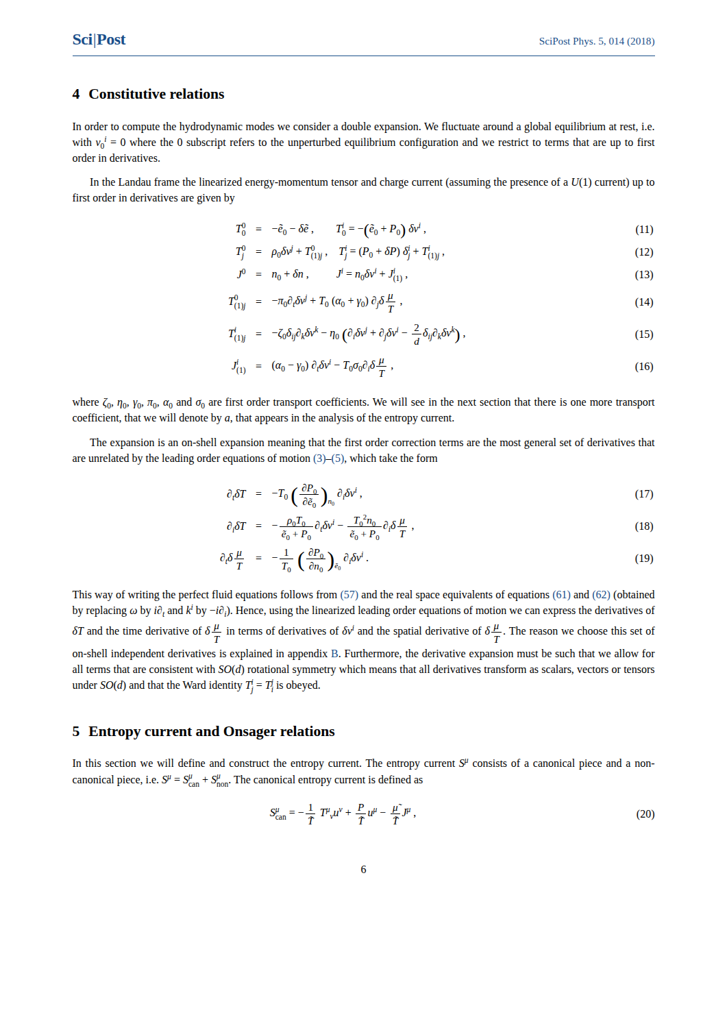Sci|Post
SciPost Phys. 5, 014 (2018)
4 Constitutive relations
In order to compute the hydrodynamic modes we consider a double expansion. We fluctuate around a global equilibrium at rest, i.e. with v0i = 0 where the 0 subscript refers to the unperturbed equilibrium configuration and we restrict to terms that are up to first order in derivatives.
In the Landau frame the linearized energy-momentum tensor and charge current (assuming the presence of a U(1) current) up to first order in derivatives are given by
| T 0 0 | = | − ẽ 0 − δẽ , T i 0 = − ( ẽ 0 + P 0 ) δv i , | (11) |
| T 0 j | = | ρ 0 δv j + T 0 (1) j , T i j = ( P 0 + δP ) δ i j + T i (1) j , | (12) |
| J 0 | = | n 0 + δn , J i = n 0 δv i + J i (1) , | (13) |
| T 0 (1) j | = | − π 0 ∂ t δv j + T 0 ( α 0 + γ 0 ) ∂ j δ μ T , | (14) |
| T i (1) j | = | − ζ 0 δ ij ∂ k δv k − η 0 ( ∂ i δv j + ∂ j δv i − 2 d δ ij ∂ k δv k ) , | (15) |
| J i (1) | = | ( α 0 − γ 0 ) ∂ t δv i − T 0 σ 0 ∂ i δ μ T , | (16) |
where ζ0, η0, γ0, π0, α0 and σ0 are first order transport coefficients. We will see in the next section that there is one more transport coefficient, that we will denote by a, that appears in the analysis of the entropy current.
The expansion is an on-shell expansion meaning that the first order correction terms are the most general set of derivatives that are unrelated by the leading order equations of motion (3)–(5), which take the form
| ∂ t δT | = | − T 0 ( ∂ P 0 ∂ ẽ 0 ) n 0 ∂ i δv i , | (17) |
| ∂ i δT | = | − ρ 0 T 0 ẽ 0 + P 0 ∂ t δv i − T 0 2 n 0 ẽ 0 + P 0 ∂ i δ μ T , | (18) |
| ∂ t δ μ T | = | − 1 T 0 ( ∂ P 0 ∂ n 0 ) ẽ 0 ∂ i δv i . | (19) |
This way of writing the perfect fluid equations follows from (57) and the real space equivalents of equations (61) and (62) (obtained by replacing ω by i∂t and ki by −i∂i). Hence, using the linearized leading order equations of motion we can express the derivatives of δT and the time derivative of δμT in terms of derivatives of δvi and the spatial derivative of δμT. The reason we choose this set of on-shell independent derivatives is explained in appendix B. Furthermore, the derivative expansion must be such that we allow for all terms that are consistent with SO(d) rotational symmetry which means that all derivatives transform as scalars, vectors or tensors under SO(d) and that the Ward identity Tij = Tji is obeyed.
5 Entropy current and Onsager relations
In this section we will define and construct the entropy current. The entropy current Sμ consists of a canonical piece and a non-canonical piece, i.e. Sμ = Sμcan + Sμnon. The canonical entropy current is defined as
Sμcan = −1 T̃ Tμνuν + PT̃uμ − μ̃T̃Jμ ,
(20)
6